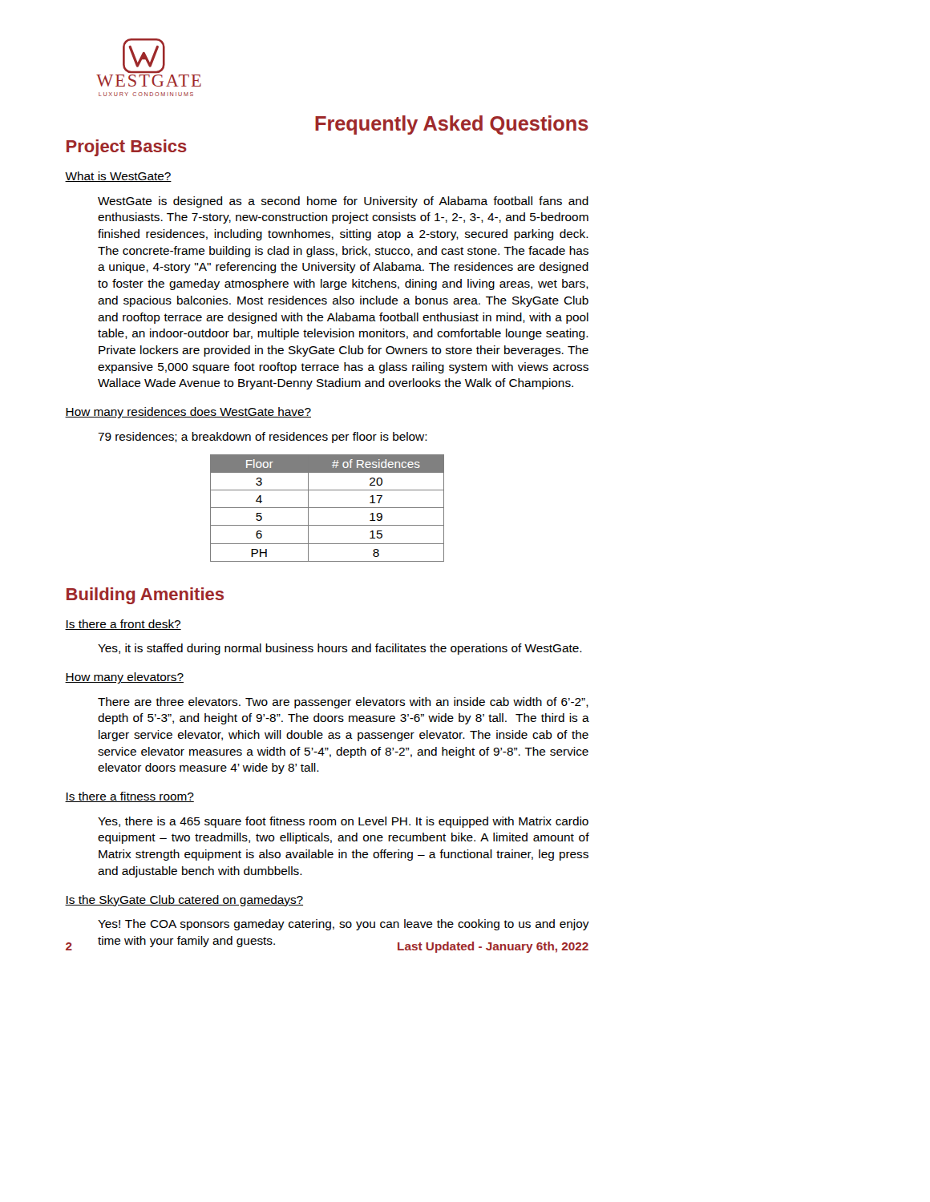WESTGATE LUXURY CONDOMINIUMS
Frequently Asked Questions
Project Basics
What is WestGate?
WestGate is designed as a second home for University of Alabama football fans and enthusiasts. The 7-story, new-construction project consists of 1-, 2-, 3-, 4-, and 5-bedroom finished residences, including townhomes, sitting atop a 2-story, secured parking deck. The concrete-frame building is clad in glass, brick, stucco, and cast stone. The facade has a unique, 4-story "A" referencing the University of Alabama. The residences are designed to foster the gameday atmosphere with large kitchens, dining and living areas, wet bars, and spacious balconies. Most residences also include a bonus area. The SkyGate Club and rooftop terrace are designed with the Alabama football enthusiast in mind, with a pool table, an indoor-outdoor bar, multiple television monitors, and comfortable lounge seating. Private lockers are provided in the SkyGate Club for Owners to store their beverages. The expansive 5,000 square foot rooftop terrace has a glass railing system with views across Wallace Wade Avenue to Bryant-Denny Stadium and overlooks the Walk of Champions.
How many residences does WestGate have?
79 residences; a breakdown of residences per floor is below:
| Floor | # of Residences |
| --- | --- |
| 3 | 20 |
| 4 | 17 |
| 5 | 19 |
| 6 | 15 |
| PH | 8 |
Building Amenities
Is there a front desk?
Yes, it is staffed during normal business hours and facilitates the operations of WestGate.
How many elevators?
There are three elevators. Two are passenger elevators with an inside cab width of 6’-2”, depth of 5’-3”, and height of 9’-8”. The doors measure 3’-6” wide by 8’ tall. The third is a larger service elevator, which will double as a passenger elevator. The inside cab of the service elevator measures a width of 5’-4”, depth of 8’-2”, and height of 9’-8”. The service elevator doors measure 4’ wide by 8’ tall.
Is there a fitness room?
Yes, there is a 465 square foot fitness room on Level PH. It is equipped with Matrix cardio equipment – two treadmills, two ellipticals, and one recumbent bike. A limited amount of Matrix strength equipment is also available in the offering – a functional trainer, leg press and adjustable bench with dumbbells.
Is the SkyGate Club catered on gamedays?
Yes! The COA sponsors gameday catering, so you can leave the cooking to us and enjoy time with your family and guests.
2 Last Updated - January 6th, 2022